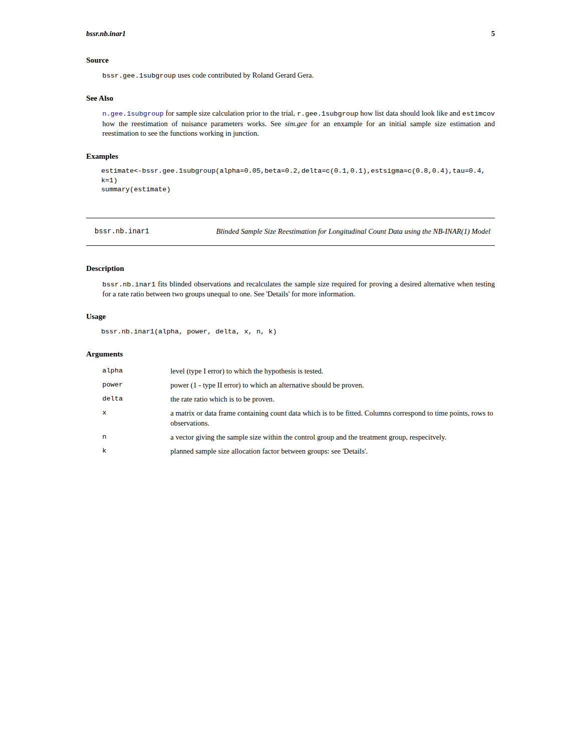bssr.nb.inar1 5
Source
bssr.gee.1subgroup uses code contributed by Roland Gerard Gera.
See Also
n.gee.1subgroup for sample size calculation prior to the trial, r.gee.1subgroup how list data should look like and estimcov how the reestimation of nuisance parameters works. See sim.gee for an enxample for an initial sample size estimation and reestimation to see the functions working in junction.
Examples
estimate<-bssr.gee.1subgroup(alpha=0.05,beta=0.2,delta=c(0.1,0.1),estsigma=c(0.8,0.4),tau=0.4, k=1)
summary(estimate)
| bssr.nb.inar1 | Blinded Sample Size Reestimation for Longitudinal Count Data using the NB-INAR(1) Model |
Description
bssr.nb.inar1 fits blinded observations and recalculates the sample size required for proving a desired alternative when testing for a rate ratio between two groups unequal to one. See 'Details' for more information.
Usage
bssr.nb.inar1(alpha, power, delta, x, n, k)
Arguments
| alpha | level (type I error) to which the hypothesis is tested. |
| power | power (1 - type II error) to which an alternative should be proven. |
| delta | the rate ratio which is to be proven. |
| x | a matrix or data frame containing count data which is to be fitted. Columns correspond to time points, rows to observations. |
| n | a vector giving the sample size within the control group and the treatment group, respecitvely. |
| k | planned sample size allocation factor between groups: see 'Details'. |